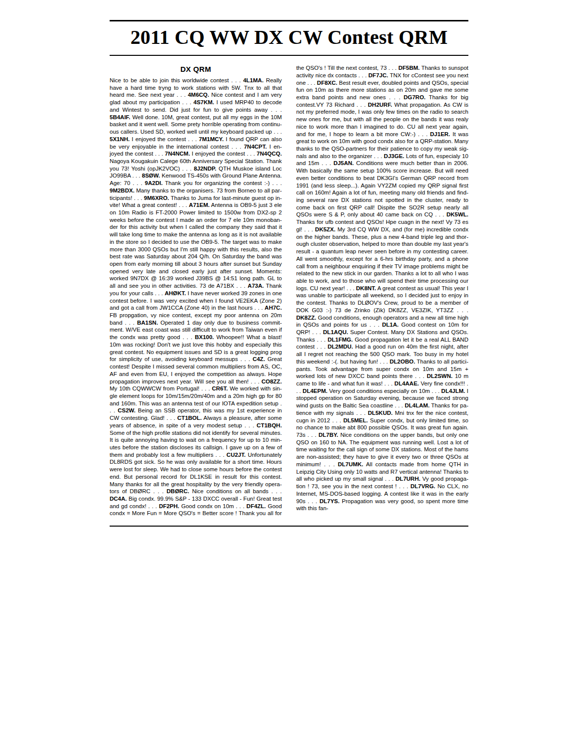2011 CQ WW DX CW Contest QRM
DX QRM
Nice to be able to join this worldwide contest . . . 4L1MA. Really have a hard time tryng to work stations with 5W. Tnx to all that heard me. See next year . . . 4M6CQ. Nice contest and I am very glad about my participation . . . 4S7KM. I used MRP40 to decode and Wintest to send. Did just for fun to give points away . . . 5B4AIF. Well done. 10M, great contest, put all my eggs in the 10M basket and it went well. Some prety horrible operating from continuous callers. Used SD, worked well until my keyboard packed up . . . 5X1NH. I enjoyed the contest . . . 7M1MCY. I found QRP can also be very enjoyable in the international contest . . . 7N4CPT. I enjoyed the contest . . . 7N4NCM. I enjoyed the contest . . . 7N4QCQ. Nagoya Kougakuin Calege 60th Anniversary Special Station. Thank you 73! Yoshi (opJK2VOC) . . . 8J2NDP. QTH Muskoe island Loc JO99BA . . . 8SØW. Kenwood TS-450s with Ground Plane Antenna. Age: 70 . . . 9A2DI. Thank you for organizing the contest :-) . . . 9M2BDX. Many thanks to the organisers. 73 from Borneo to all participants! . . . 9M6XRO. Thanks to Juma for last-minute guest op invite! What a great contest! . . . A71EM. Antenna is OB9-5 just 3 ele on 10m Radio is FT-2000 Power limited to 1500w from DX2-sp 2 weeks before the contest I made an order for 7 ele 10m monobander for this activity but when I called the company they said that it will take long time to make the antenna as long as it is not available in the store so I decided to use the OB9-5. The target was to make more than 3000 QSOs but I'm still happy with this results, also the best rate was Saturday about 204 Q/h. On Saturday the band was open from early morning till about 3 hours after sunset but Sunday opened very late and closed early just after sunset. Moments: worked 9N7DX @ 16:39 worked J39BS @ 14:51 long path. GL to all and see you in other activities. 73 de A71BX . . . A73A. Thank you for your calls . . . AHØKT. I have never worked 39 zones in one contest before. I was very excited when I found VE2EKA (Zone 2) and got a call from JW1CCA (Zone 40) in the last hours . . . AH7C. FB propgation, vy nice contest, except my poor antenna on 20m band . . . BA1SN. Operated 1 day only due to business commitment. W/VE east coast was still difficult to work from Taiwan even if the condx was pretty good . . . BX100. Whoopee!! What a blast! 10m was rocking! Don't we just love this hobby and especially this great contest. No equipment issues and SD is a great logging prog for simplicity of use, avoiding keyboard messups . . . C4Z. Great contest! Despite I missed several common multipliers from AS, OC, AF and even from EU, I enjoyed the competition as always. Hope propagation improves next year. Will see you all then! . . . CO8ZZ. My 10th CQWWCW from Portugal! . . . CR6T. We worked with single element loops for 10m/15m/20m/40m and a 20m high gp for 80 and 160m. This was an antenna test of our IOTA expedition setup . . . CS2W. Being an SSB operator, this was my 1st experience in CW contesting. Glad! . . . CT1BOL. Always a pleasure, after some years of absence, in spite of a very modest setup . . . CT1BQH. Some of the high profile stations did not identify for several minutes. It is quite annoying having to wait on a frequency for up to 10 minutes before the station discloses its callsign. I gave up on a few of them and probably lost a few multipliers . . . CU2JT. Unfortunately DL8RDS got sick. So he was only available for a short time. Hours were lost for sleep. We had to close some hours before the contest end. But personal record for DL1KSE in result for this contest. Many thanks for all the great hospitality by the very friendly operators of DBØRC . . . DBØRC. Nice conditions on all bands . . . DC4A. Big condx. 99.9% S&P - 133 DXCC overall - Fun! Great test and gd condx! . . . DF2PH. Good condx on 10m . . . DF4ZL. Good condx = More Fun = More QSO's = Better score ! Thank you all for the QSO's ! Till the next contest, 73 . . . DF5BM. Thanks to sunspot activity nice dx contacts . . . DF7JC. TNX for cContest see you next one . . . DF8XC. Best result ever, doubled points and QSOs, special fun on 10m as there more stations as on 20m and gave me some extra band points and new ones . . . DG7RO. Thanks for big contest.VY 73 Richard . . . DH2URF. What propagation. As CW is not my preferred mode, I was only few times on the radio to search new ones for me, but with all the people on the bands it was realy nice to work more than I imagined to do. CU all next year again, and for me, I hope to learn a bit more CW:-) . . . DJ1ER. It was great to work on 10m with good condx also for a QRP-station. Many thanks to the QSO-partners for their patience to copy my weak signals and also to the organizer . . . DJ3GE. Lots of fun, especialy 10 and 15m . . . DJ5AN. Conditions were much better than in 2006. With basically the same setup 100% score increase. But will need even better conditions to beat DK3GI's German QRP record from 1991 (and less sleep...). Again VY2ZM copied my QRP signal first call on 160m! Again a lot of fun, meeting many old friends and finding several rare DX stations not spotted in the cluster, ready to come back on first QRP call! Dispite the SO2R setup nearly all QSOs were S & P, only about 40 came back on CQ . . . DK5WL. Thanks for ufb contest and QSOs! Hpe cuagn in the next! Vy 73 es gl! . . . DK5ZX. My 3rd CQ WW DX, and (for me) incredible condx on the higher bands. These, plus a new 4-band triple leg and thorough cluster observation, helped to more than double my last year's result - a quantum leap never seen before in my contesting career. All went smoothly, except for a 6-hrs birthday party, and a phone call from a neighbour enquiring if their TV image problems might be related to the new stick in our garden. Thanks a lot to all who I was able to work, and to those who will spend their time processing our logs. CU next year! . . . DK8NT. A great contest as usual! This year I was unable to participate all weekend, so I decided just to enjoy in the contest. Thanks to DLØOV's Crew, proud to be a member of DOK G03 :-) 73 de Zrinko (Zik) DK8ZZ, VE3ZIK, YT3ZZ . . . DK8ZZ. Good conditions, enough operators and a new all time high in QSOs and points for us . . . DL1A. Good contest on 10m for QRP! . . . DL1AQU. Super Contest. Many DX Stations and QSOs. Thanks . . . DL1FMG. Good propagation let it be a real ALL BAND contest . . . DL2MDU. Had a good run on 40m the first night, after all I regret not reaching the 500 QSO mark. Too busy in my hotel this weekend :-(. but having fun! . . . DL2OBO. Thanks to all participants. Took advantage from super condx on 10m and 15m + worked lots of new DXCC band points there . . . DL2SWN. 10 m came to life - and what fun it was! . . . DL4AAE. Very fine condx!!! . . . DL4EPM. Very good conditions especially on 10m . . . DL4JLM. I stopped operation on Saturday evening, because we faced strong wind gusts on the Baltic Sea coastline . . . DL4LAM. Thanks for patience with my signals . . . DL5KUD. Mni tnx fer the nice contest, cugn in 2012 . . . DL5MEL. Super condx, but only limited time, so no chance to make abt 800 possible QSOs. It was great fun again. 73s . . . DL7BY. Nice conditions on the upper bands, but only one QSO on 160 to NA. The equipment was running well. Lost a lot of time waiting for the call sign of some DX stations. Most of the hams are non-assisted; they have to give it every two or three QSOs at minimum! . . . DL7UMK. All contacts made from home QTH in Leipzig City Using only 10 watts and R7 vertical antenna! Thanks to all who picked up my small signal . . . DL7URH. Vy good propagation ! 73, see you in the next contest ! . . . DL7VRG. No CLX, no Internet, MS-DOS-based logging. A contest like it was in the early 90s . . . DL7YS. Propagation was very good, so spent more time with this fan-